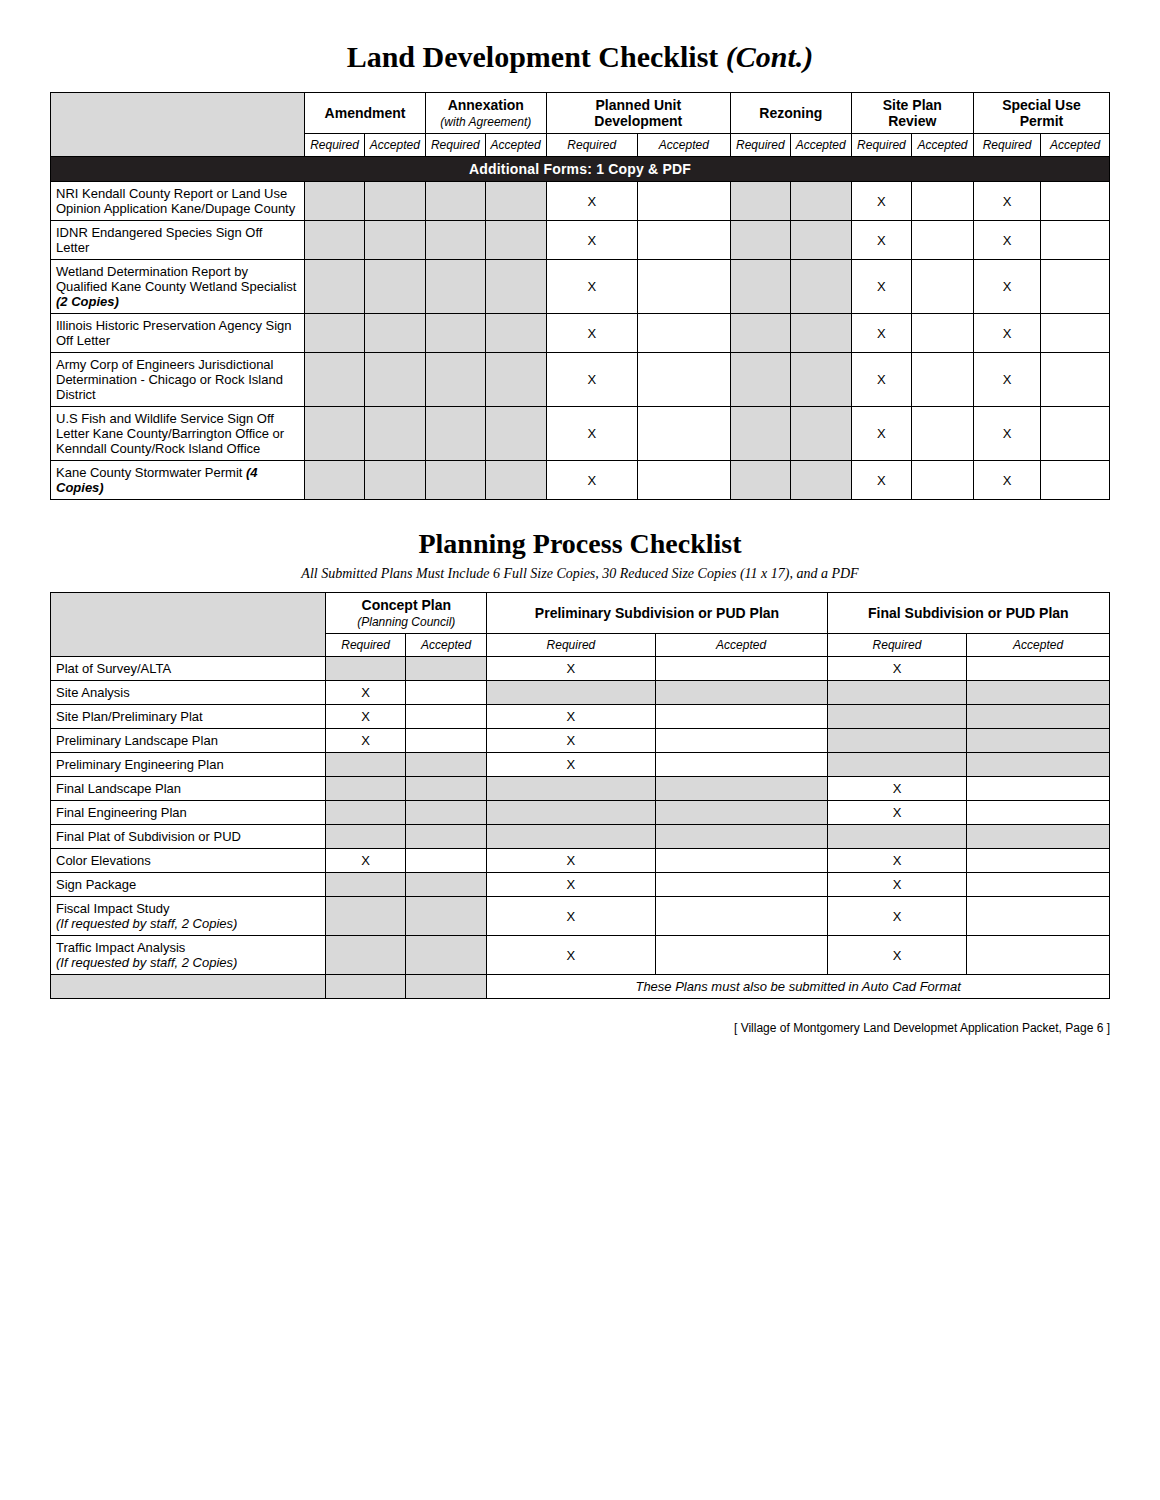Land Development Checklist (Cont.)
| | Amendment | Annexation (with Agreement) | Planned Unit Development | Rezoning | Site Plan Review | Special Use Permit |
| --- | --- | --- | --- | --- | --- | --- |
| Required | Accepted | Required | Accepted | Required | Accepted | Required | Accepted | Required | Accepted | Required | Accepted |
| Additional Forms: 1 Copy & PDF |
| NRI Kendall County Report or Land Use Opinion Application Kane/Dupage County | | | | | X | | | | X | | X | |
| IDNR Endangered Species Sign Off Letter | | | | | X | | | | X | | X | |
| Wetland Determination Report by Qualified Kane County Wetland Specialist (2 Copies) | | | | | X | | | | X | | X | |
| Illinois Historic Preservation Agency Sign Off Letter | | | | | X | | | | X | | X | |
| Army Corp of Engineers Jurisdictional Determination - Chicago or Rock Island District | | | | | X | | | | X | | X | |
| U.S Fish and Wildlife Service Sign Off Letter Kane County/Barrington Office or Kenndall County/Rock Island Office | | | | | X | | | | X | | X | |
| Kane County Stormwater Permit (4 Copies) | | | | | X | | | | X | | X | |
Planning Process Checklist
All Submitted Plans Must Include 6 Full Size Copies, 30 Reduced Size Copies (11 x 17), and a PDF
| | Concept Plan (Planning Council) | Preliminary Subdivision or PUD Plan | Final Subdivision or PUD Plan |
| --- | --- | --- | --- |
| Required | Accepted | Required | Accepted | Required | Accepted |
| Plat of Survey/ALTA | | | X | | X | |
| Site Analysis | X | | | | | |
| Site Plan/Preliminary Plat | X | | X | | | |
| Preliminary Landscape Plan | X | | X | | | |
| Preliminary Engineering Plan | | | X | | | |
| Final Landscape Plan | | | | | X | |
| Final Engineering Plan | | | | | X | |
| Final Plat of Subdivision or PUD | | | | | | |
| Color Elevations | X | | X | | X | |
| Sign Package | | | X | | X | |
| Fiscal Impact Study (If requested by staff, 2 Copies) | | | X | | X | |
| Traffic Impact Analysis (If requested by staff, 2 Copies) | | | X | | X | |
| | | | These Plans must also be submitted in Auto Cad Format |
[ Village of Montgomery Land Developmet Application Packet, Page 6 ]